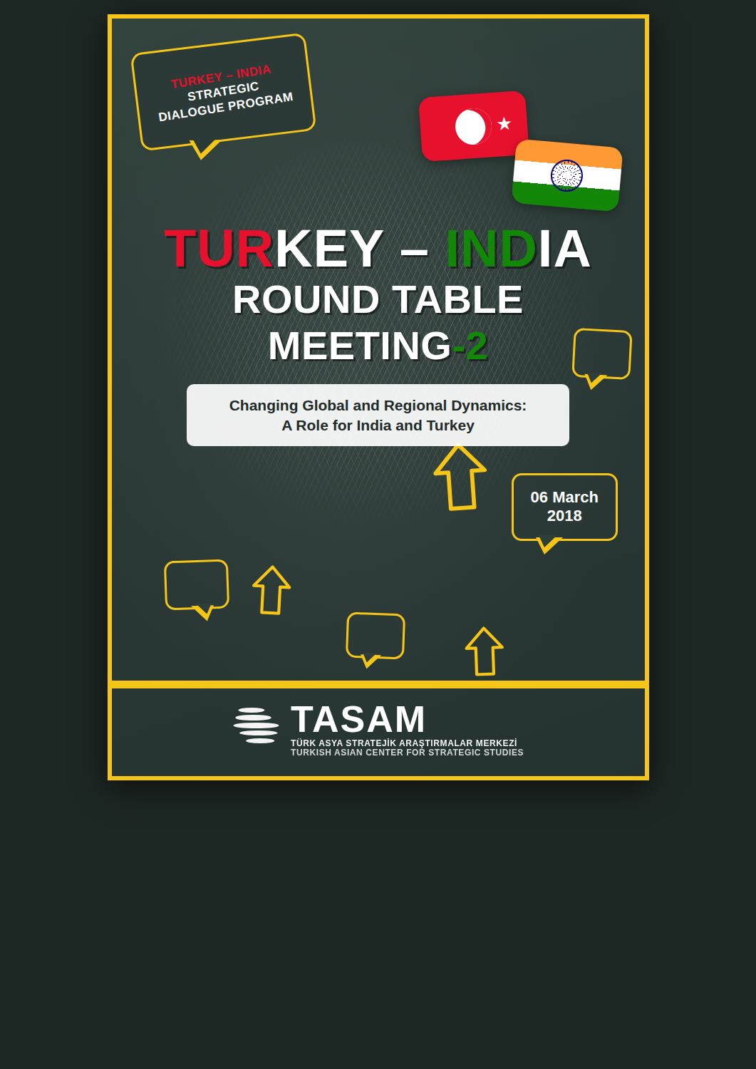Turkey – India
Strategic
Dialogue Program
★
TUR KEY – IND IA
ROUND TABLE MEETING-2
Changing Global and Regional Dynamics:
A Role for India and Turkey
06 March
2018
TASAM
TÜRK ASYA STRATEJİK ARAŞTIRMALAR MERKEZİ
TURKISH ASIAN CENTER FOR STRATEGIC STUDIES
Turkey – India Strategic Dialogue Program. Turkey – India Round Table Meeting-2. Changing Global and Regional Dynamics: A Role for India and Turkey. 06 March 2018. TASAM – Türk Asya Stratejik Araştırmalar Merkezi / Turkish Asian Center for Strategic Studies.